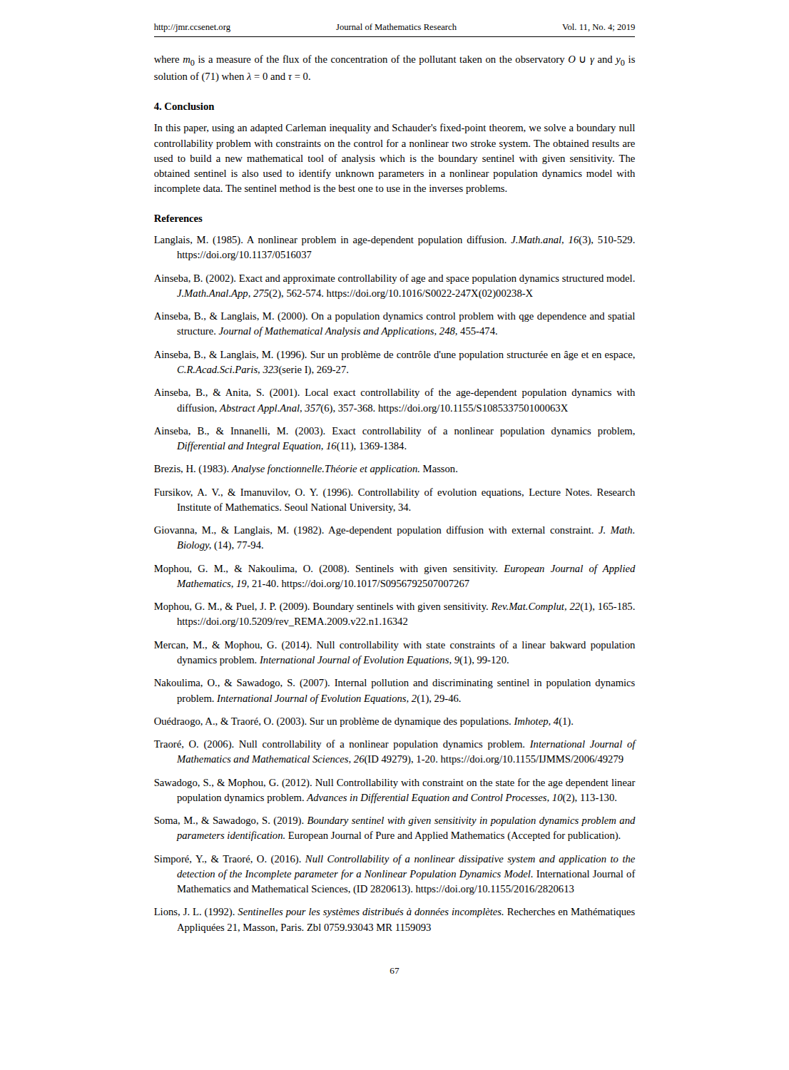http://jmr.ccsenet.org Journal of Mathematics Research Vol. 11, No. 4; 2019
where m0 is a measure of the flux of the concentration of the pollutant taken on the observatory O ∪ γ and y0 is solution of (71) when λ = 0 and τ = 0.
4. Conclusion
In this paper, using an adapted Carleman inequality and Schauder's fixed-point theorem, we solve a boundary null controllability problem with constraints on the control for a nonlinear two stroke system. The obtained results are used to build a new mathematical tool of analysis which is the boundary sentinel with given sensitivity. The obtained sentinel is also used to identify unknown parameters in a nonlinear population dynamics model with incomplete data. The sentinel method is the best one to use in the inverses problems.
References
Langlais, M. (1985). A nonlinear problem in age-dependent population diffusion. J.Math.anal, 16(3), 510-529. https://doi.org/10.1137/0516037
Ainseba, B. (2002). Exact and approximate controllability of age and space population dynamics structured model. J.Math.Anal.App, 275(2), 562-574. https://doi.org/10.1016/S0022-247X(02)00238-X
Ainseba, B., & Langlais, M. (2000). On a population dynamics control problem with qge dependence and spatial structure. Journal of Mathematical Analysis and Applications, 248, 455-474.
Ainseba, B., & Langlais, M. (1996). Sur un problème de contrôle d'une population structurée en âge et en espace, C.R.Acad.Sci.Paris, 323(serie I), 269-27.
Ainseba, B., & Anita, S. (2001). Local exact controllability of the age-dependent population dynamics with diffusion, Abstract Appl.Anal, 357(6), 357-368. https://doi.org/10.1155/S108533750100063X
Ainseba, B., & Innanelli, M. (2003). Exact controllability of a nonlinear population dynamics problem, Differential and Integral Equation, 16(11), 1369-1384.
Brezis, H. (1983). Analyse fonctionnelle.Théorie et application. Masson.
Fursikov, A. V., & Imanuvilov, O. Y. (1996). Controllability of evolution equations, Lecture Notes. Research Institute of Mathematics. Seoul National University, 34.
Giovanna, M., & Langlais, M. (1982). Age-dependent population diffusion with external constraint. J. Math. Biology, (14), 77-94.
Mophou, G. M., & Nakoulima, O. (2008). Sentinels with given sensitivity. European Journal of Applied Mathematics, 19, 21-40. https://doi.org/10.1017/S0956792507007267
Mophou, G. M., & Puel, J. P. (2009). Boundary sentinels with given sensitivity. Rev.Mat.Complut, 22(1), 165-185. https://doi.org/10.5209/rev_REMA.2009.v22.n1.16342
Mercan, M., & Mophou, G. (2014). Null controllability with state constraints of a linear bakward population dynamics problem. International Journal of Evolution Equations, 9(1), 99-120.
Nakoulima, O., & Sawadogo, S. (2007). Internal pollution and discriminating sentinel in population dynamics problem. International Journal of Evolution Equations, 2(1), 29-46.
Ouédraogo, A., & Traoré, O. (2003). Sur un problème de dynamique des populations. Imhotep, 4(1).
Traoré, O. (2006). Null controllability of a nonlinear population dynamics problem. International Journal of Mathematics and Mathematical Sciences, 26(ID 49279), 1-20. https://doi.org/10.1155/IJMMS/2006/49279
Sawadogo, S., & Mophou, G. (2012). Null Controllability with constraint on the state for the age dependent linear population dynamics problem. Advances in Differential Equation and Control Processes, 10(2), 113-130.
Soma, M., & Sawadogo, S. (2019). Boundary sentinel with given sensitivity in population dynamics problem and parameters identification. European Journal of Pure and Applied Mathematics (Accepted for publication).
Simporé, Y., & Traoré, O. (2016). Null Controllability of a nonlinear dissipative system and application to the detection of the Incomplete parameter for a Nonlinear Population Dynamics Model. International Journal of Mathematics and Mathematical Sciences, (ID 2820613). https://doi.org/10.1155/2016/2820613
Lions, J. L. (1992). Sentinelles pour les systèmes distribués à données incomplètes. Recherches en Mathématiques Appliquées 21, Masson, Paris. Zbl 0759.93043 MR 1159093
67